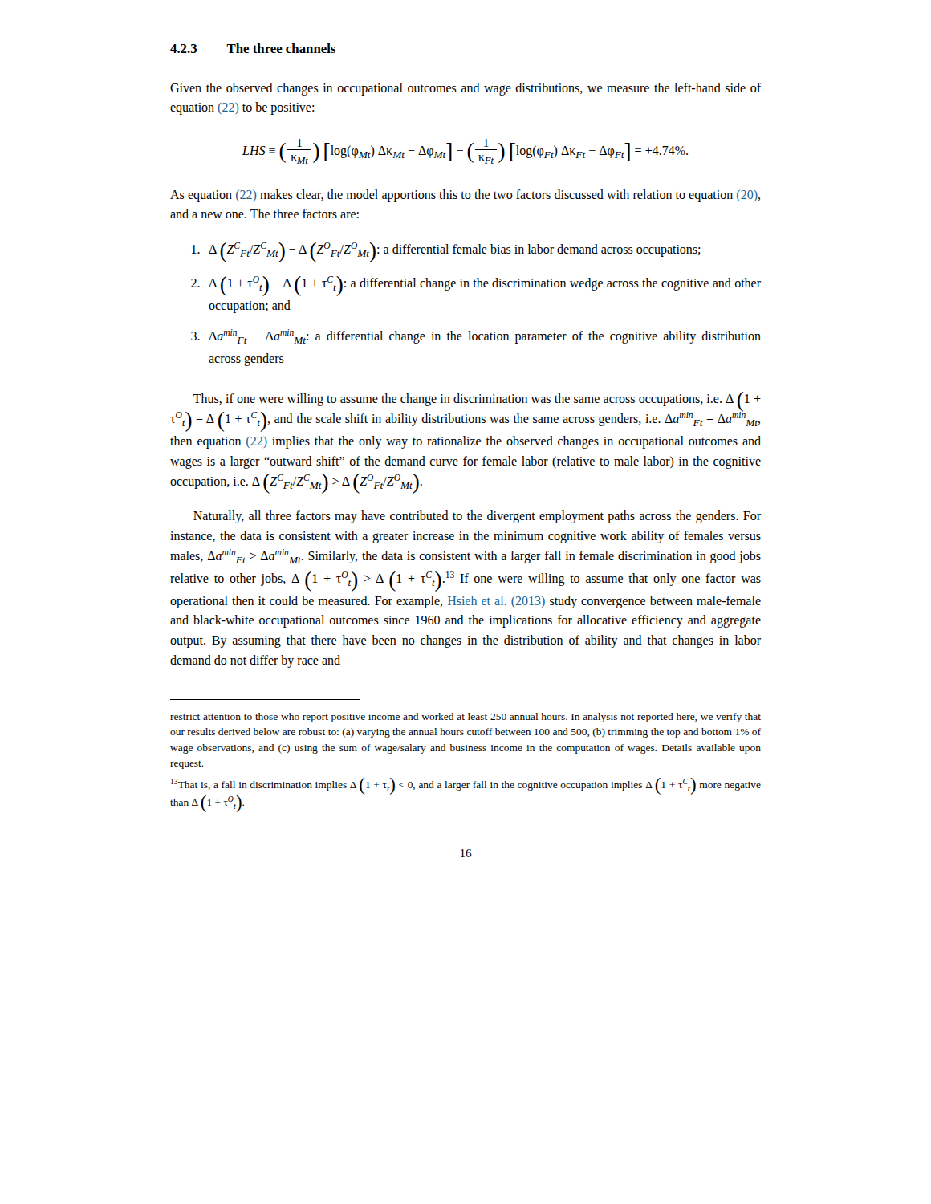4.2.3 The three channels
Given the observed changes in occupational outcomes and wage distributions, we measure the left-hand side of equation (22) to be positive:
LHS ≡ (1 κMt) [log(φMt) ΔκMt − ΔφMt] − (1 κFt) [log(φFt) ΔκFt − ΔφFt] = +4.74%.
As equation (22) makes clear, the model apportions this to the two factors discussed with relation to equation (20), and a new one. The three factors are:
Δ (ZCFt/ZCMt) − Δ (ZOFt/ZOMt): a differential female bias in labor demand across occupations;
Δ (1 + τOt) − Δ (1 + τCt): a differential change in the discrimination wedge across the cognitive and other occupation; and
ΔaminFt − ΔaminMt: a differential change in the location parameter of the cognitive ability distribution across genders
Thus, if one were willing to assume the change in discrimination was the same across occupations, i.e. Δ (1 + τOt) = Δ (1 + τCt), and the scale shift in ability distributions was the same across genders, i.e. ΔaminFt = ΔaminMt, then equation (22) implies that the only way to rationalize the observed changes in occupational outcomes and wages is a larger “outward shift” of the demand curve for female labor (relative to male labor) in the cognitive occupation, i.e. Δ (ZCFt/ZCMt) > Δ (ZOFt/ZOMt).
Naturally, all three factors may have contributed to the divergent employment paths across the genders. For instance, the data is consistent with a greater increase in the minimum cognitive work ability of females versus males, ΔaminFt > ΔaminMt. Similarly, the data is consistent with a larger fall in female discrimination in good jobs relative to other jobs, Δ (1 + τOt) > Δ (1 + τCt).13 If one were willing to assume that only one factor was operational then it could be measured. For example, Hsieh et al. (2013) study convergence between male-female and black-white occupational outcomes since 1960 and the implications for allocative efficiency and aggregate output. By assuming that there have been no changes in the distribution of ability and that changes in labor demand do not differ by race and
restrict attention to those who report positive income and worked at least 250 annual hours. In analysis not reported here, we verify that our results derived below are robust to: (a) varying the annual hours cutoff between 100 and 500, (b) trimming the top and bottom 1% of wage observations, and (c) using the sum of wage/salary and business income in the computation of wages. Details available upon request.
13That is, a fall in discrimination implies Δ (1 + τt) < 0, and a larger fall in the cognitive occupation implies Δ (1 + τCt) more negative than Δ (1 + τOt).
16